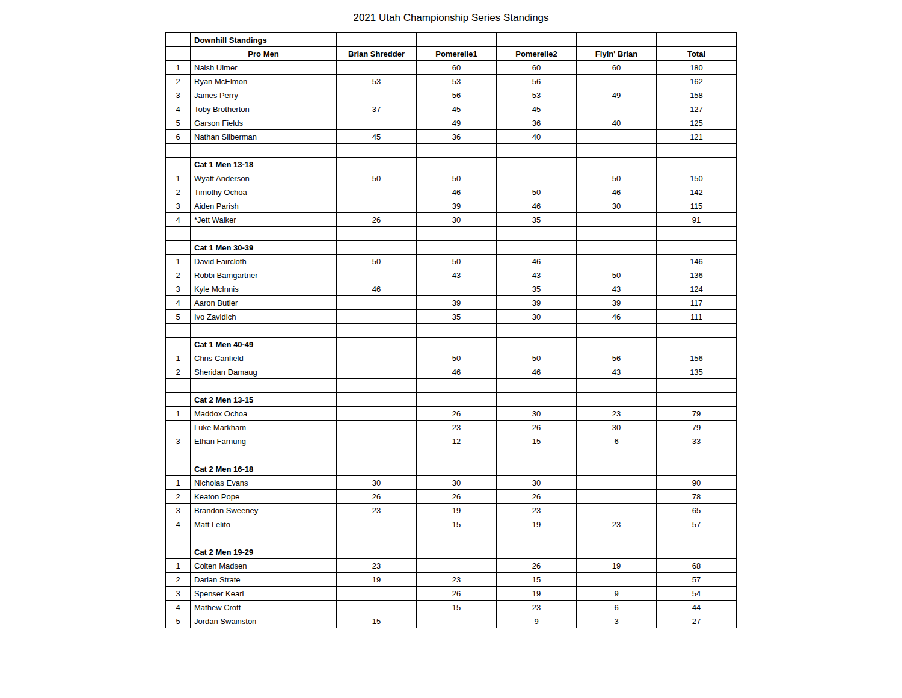2021 Utah Championship Series Standings
| | Downhill Standings | | | | | |
| | Pro Men | Brian Shredder | Pomerelle1 | Pomerelle2 | Flyin' Brian | Total |
| 1 | Naish Ulmer | | 60 | 60 | 60 | 180 |
| 2 | Ryan McElmon | 53 | 53 | 56 | | 162 |
| 3 | James Perry | | 56 | 53 | 49 | 158 |
| 4 | Toby Brotherton | 37 | 45 | 45 | | 127 |
| 5 | Garson Fields | | 49 | 36 | 40 | 125 |
| 6 | Nathan Silberman | 45 | 36 | 40 | | 121 |
| | Cat 1 Men 13-18 | | | | | |
| 1 | Wyatt Anderson | 50 | 50 | | 50 | 150 |
| 2 | Timothy Ochoa | | 46 | 50 | 46 | 142 |
| 3 | Aiden Parish | | 39 | 46 | 30 | 115 |
| 4 | *Jett Walker | 26 | 30 | 35 | | 91 |
| | Cat 1 Men 30-39 | | | | | |
| 1 | David Faircloth | 50 | 50 | 46 | | 146 |
| 2 | Robbi Bamgartner | | 43 | 43 | 50 | 136 |
| 3 | Kyle McInnis | 46 | | 35 | 43 | 124 |
| 4 | Aaron Butler | | 39 | 39 | 39 | 117 |
| 5 | Ivo Zavidich | | 35 | 30 | 46 | 111 |
| | Cat 1 Men 40-49 | | | | | |
| 1 | Chris Canfield | | 50 | 50 | 56 | 156 |
| 2 | Sheridan Damaug | | 46 | 46 | 43 | 135 |
| | Cat 2 Men 13-15 | | | | | |
| 1 | Maddox Ochoa | | 26 | 30 | 23 | 79 |
| | Luke Markham | | 23 | 26 | 30 | 79 |
| 3 | Ethan Farnung | | 12 | 15 | 6 | 33 |
| | Cat 2 Men 16-18 | | | | | |
| 1 | Nicholas Evans | 30 | 30 | 30 | | 90 |
| 2 | Keaton Pope | 26 | 26 | 26 | | 78 |
| 3 | Brandon Sweeney | 23 | 19 | 23 | | 65 |
| 4 | Matt Lelito | | 15 | 19 | 23 | 57 |
| | Cat 2 Men 19-29 | | | | | |
| 1 | Colten Madsen | 23 | | 26 | 19 | 68 |
| 2 | Darian Strate | 19 | 23 | 15 | | 57 |
| 3 | Spenser Kearl | | 26 | 19 | 9 | 54 |
| 4 | Mathew Croft | | 15 | 23 | 6 | 44 |
| 5 | Jordan Swainston | 15 | | 9 | 3 | 27 |